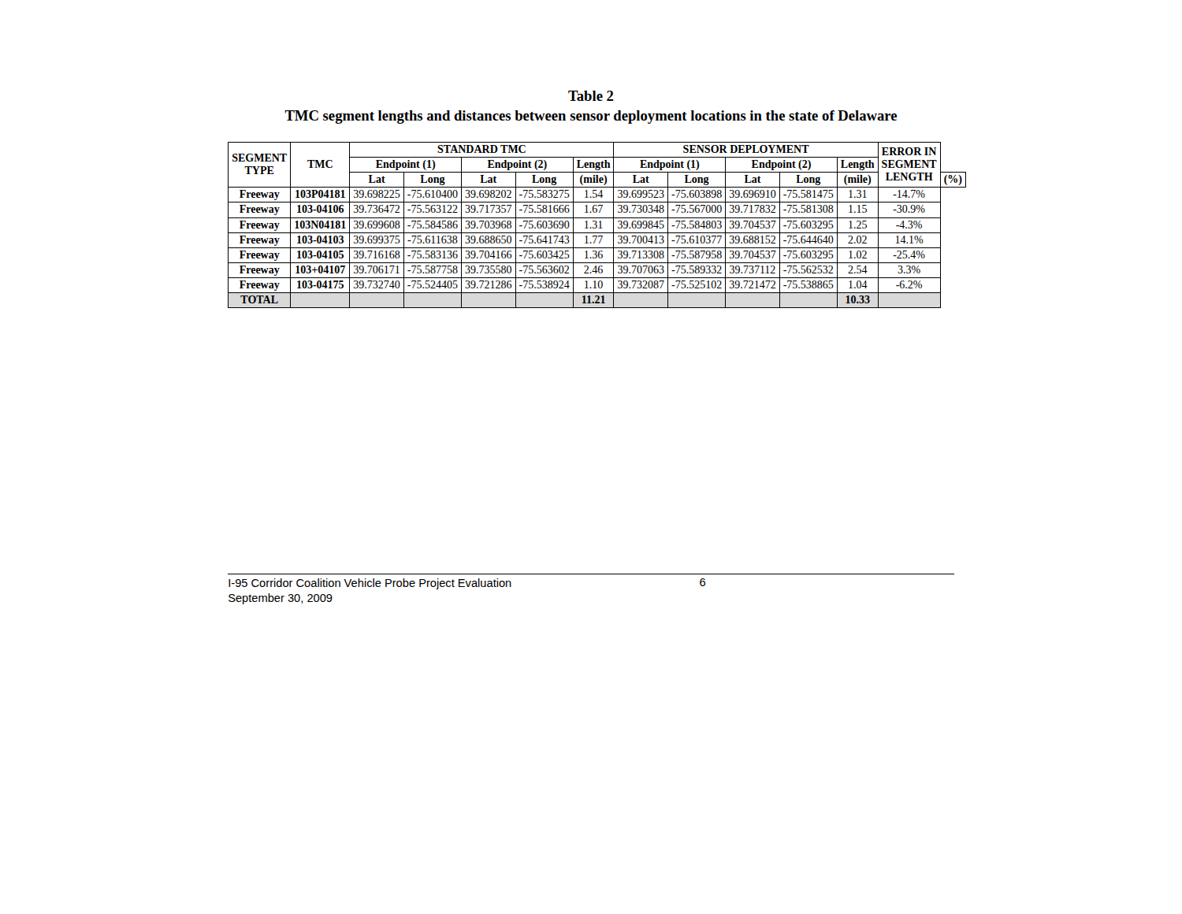Table 2
TMC segment lengths and distances between sensor deployment locations in the state of Delaware
| SEGMENT TYPE | TMC | STANDARD TMC | SENSOR DEPLOYMENT | ERROR IN SEGMENT LENGTH |
| --- | --- | --- | --- | --- |
| Endpoint (1) | Endpoint (2) | Length | Endpoint (1) | Endpoint (2) | Length |
| Lat | Long | Lat | Long | (mile) | Lat | Long | Lat | Long | (mile) | (%) |
| Freeway | 103P04181 | 39.698225 | -75.610400 | 39.698202 | -75.583275 | 1.54 | 39.699523 | -75.603898 | 39.696910 | -75.581475 | 1.31 | -14.7% |
| Freeway | 103-04106 | 39.736472 | -75.563122 | 39.717357 | -75.581666 | 1.67 | 39.730348 | -75.567000 | 39.717832 | -75.581308 | 1.15 | -30.9% |
| Freeway | 103N04181 | 39.699608 | -75.584586 | 39.703968 | -75.603690 | 1.31 | 39.699845 | -75.584803 | 39.704537 | -75.603295 | 1.25 | -4.3% |
| Freeway | 103-04103 | 39.699375 | -75.611638 | 39.688650 | -75.641743 | 1.77 | 39.700413 | -75.610377 | 39.688152 | -75.644640 | 2.02 | 14.1% |
| Freeway | 103-04105 | 39.716168 | -75.583136 | 39.704166 | -75.603425 | 1.36 | 39.713308 | -75.587958 | 39.704537 | -75.603295 | 1.02 | -25.4% |
| Freeway | 103+04107 | 39.706171 | -75.587758 | 39.735580 | -75.563602 | 2.46 | 39.707063 | -75.589332 | 39.737112 | -75.562532 | 2.54 | 3.3% |
| Freeway | 103-04175 | 39.732740 | -75.524405 | 39.721286 | -75.538924 | 1.10 | 39.732087 | -75.525102 | 39.721472 | -75.538865 | 1.04 | -6.2% |
| TOTAL | | | | | | 11.21 | | | | | 10.33 | |
I-95 Corridor Coalition Vehicle Probe Project Evaluation
September 30, 2009
6